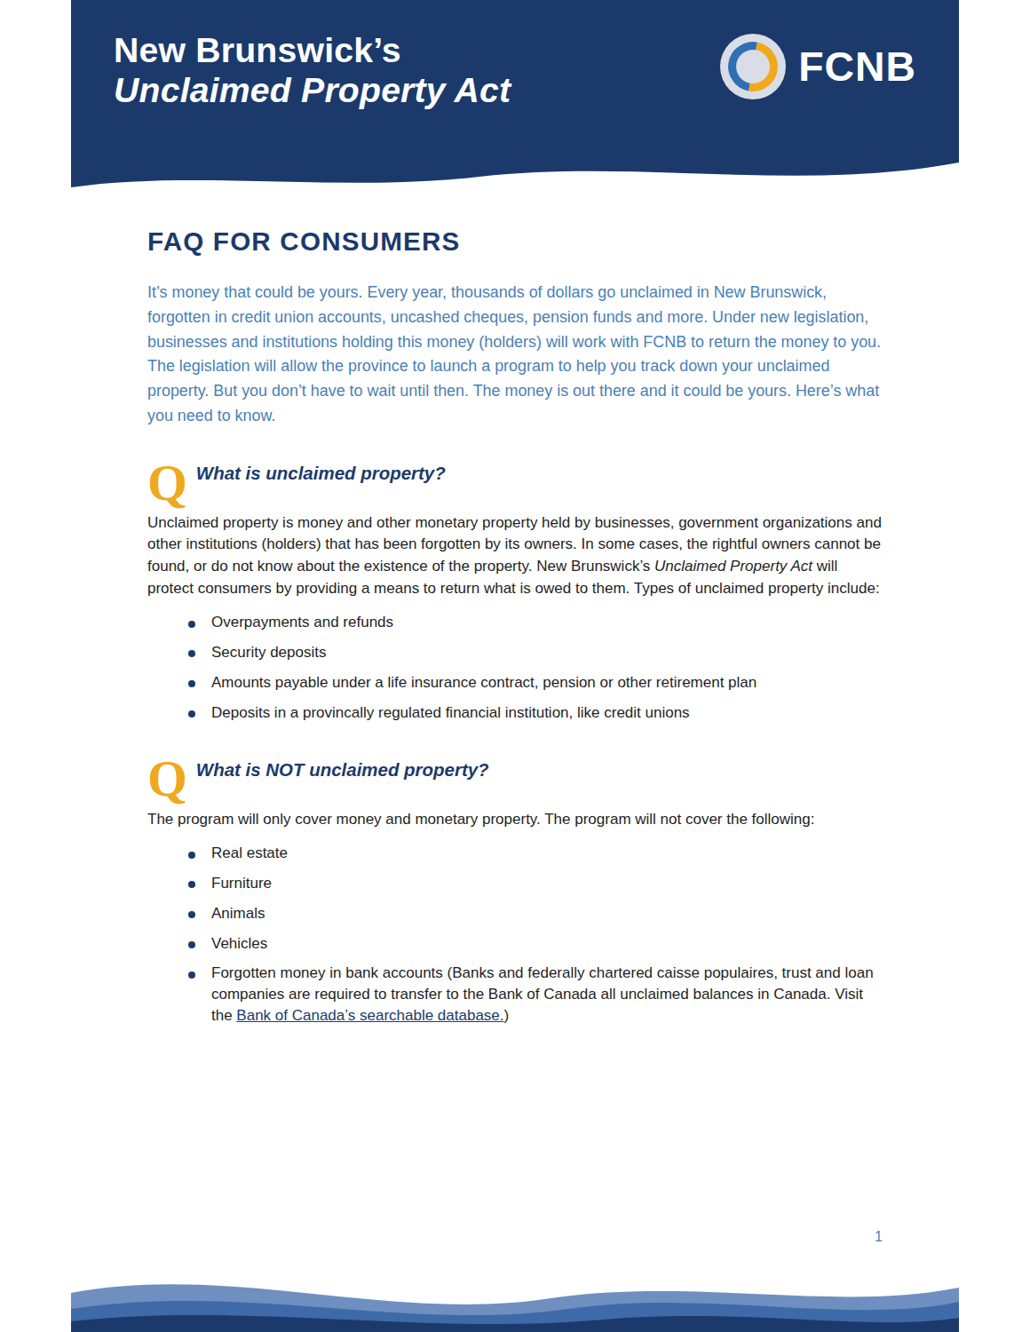New Brunswick’sUnclaimed Property Act
FCNB
FAQ FOR CONSUMERS
It’s money that could be yours. Every year, thousands of dollars go unclaimed in New Brunswick, forgotten in credit union accounts, uncashed cheques, pension funds and more. Under new legislation, businesses and institutions holding this money (holders) will work with FCNB to return the money to you. The legislation will allow the province to launch a program to help you track down your unclaimed property. But you don’t have to wait until then. The money is out there and it could be yours. Here’s what you need to know.
Q
What is unclaimed property?
Unclaimed property is money and other monetary property held by businesses, government organizations and other institutions (holders) that has been forgotten by its owners. In some cases, the rightful owners cannot be found, or do not know about the existence of the property. New Brunswick’s Unclaimed Property Act will protect consumers by providing a means to return what is owed to them. Types of unclaimed property include:
Overpayments and refunds
Security deposits
Amounts payable under a life insurance contract, pension or other retirement plan
Deposits in a provincally regulated financial institution, like credit unions
Q
What is NOT unclaimed property?
The program will only cover money and monetary property. The program will not cover the following:
Real estate
Furniture
Animals
Vehicles
Forgotten money in bank accounts (Banks and federally chartered caisse populaires, trust and loan companies are required to transfer to the Bank of Canada all unclaimed balances in Canada. Visit the Bank of Canada’s searchable database.)
1